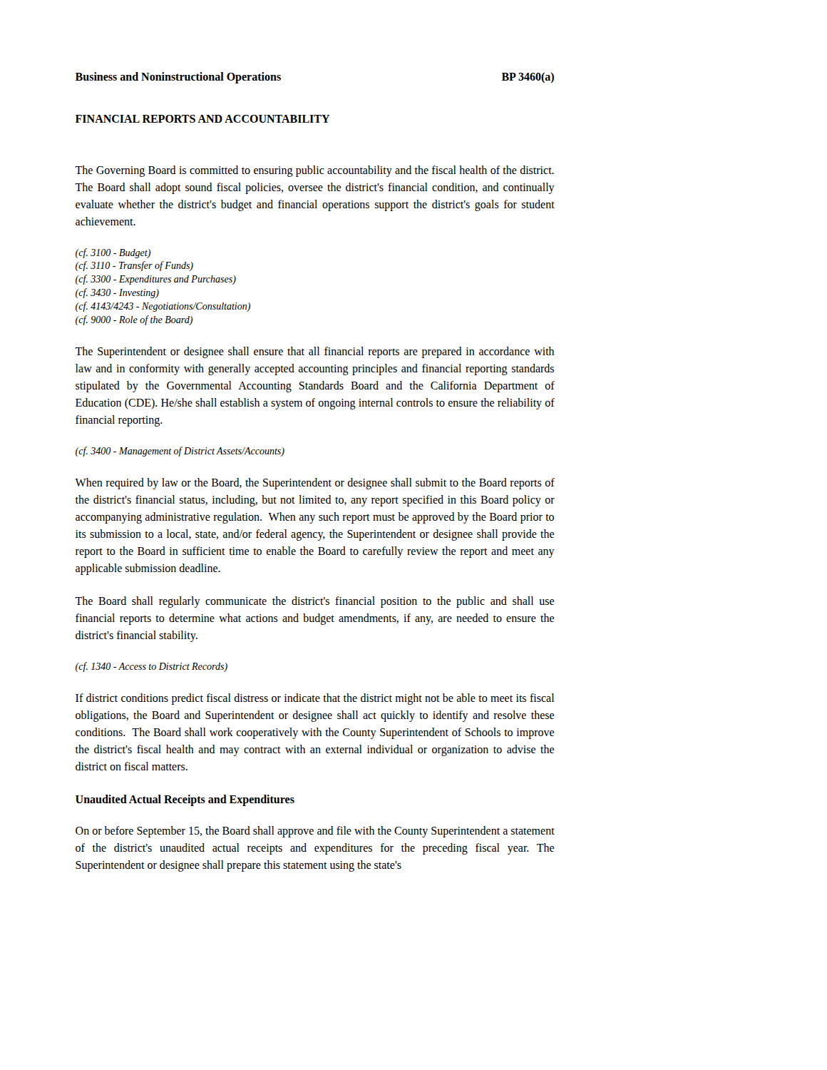Business and Noninstructional Operations BP 3460(a)
Financial Reports and Accountability
The Governing Board is committed to ensuring public accountability and the fiscal health of the district. The Board shall adopt sound fiscal policies, oversee the district's financial condition, and continually evaluate whether the district's budget and financial operations support the district's goals for student achievement.
(cf. 3100 - Budget)
(cf. 3110 - Transfer of Funds)
(cf. 3300 - Expenditures and Purchases)
(cf. 3430 - Investing)
(cf. 4143/4243 - Negotiations/Consultation)
(cf. 9000 - Role of the Board)
The Superintendent or designee shall ensure that all financial reports are prepared in accordance with law and in conformity with generally accepted accounting principles and financial reporting standards stipulated by the Governmental Accounting Standards Board and the California Department of Education (CDE). He/she shall establish a system of ongoing internal controls to ensure the reliability of financial reporting.
(cf. 3400 - Management of District Assets/Accounts)
When required by law or the Board, the Superintendent or designee shall submit to the Board reports of the district's financial status, including, but not limited to, any report specified in this Board policy or accompanying administrative regulation. When any such report must be approved by the Board prior to its submission to a local, state, and/or federal agency, the Superintendent or designee shall provide the report to the Board in sufficient time to enable the Board to carefully review the report and meet any applicable submission deadline.
The Board shall regularly communicate the district's financial position to the public and shall use financial reports to determine what actions and budget amendments, if any, are needed to ensure the district's financial stability.
(cf. 1340 - Access to District Records)
If district conditions predict fiscal distress or indicate that the district might not be able to meet its fiscal obligations, the Board and Superintendent or designee shall act quickly to identify and resolve these conditions. The Board shall work cooperatively with the County Superintendent of Schools to improve the district's fiscal health and may contract with an external individual or organization to advise the district on fiscal matters.
Unaudited Actual Receipts and Expenditures
On or before September 15, the Board shall approve and file with the County Superintendent a statement of the district's unaudited actual receipts and expenditures for the preceding fiscal year. The Superintendent or designee shall prepare this statement using the state's